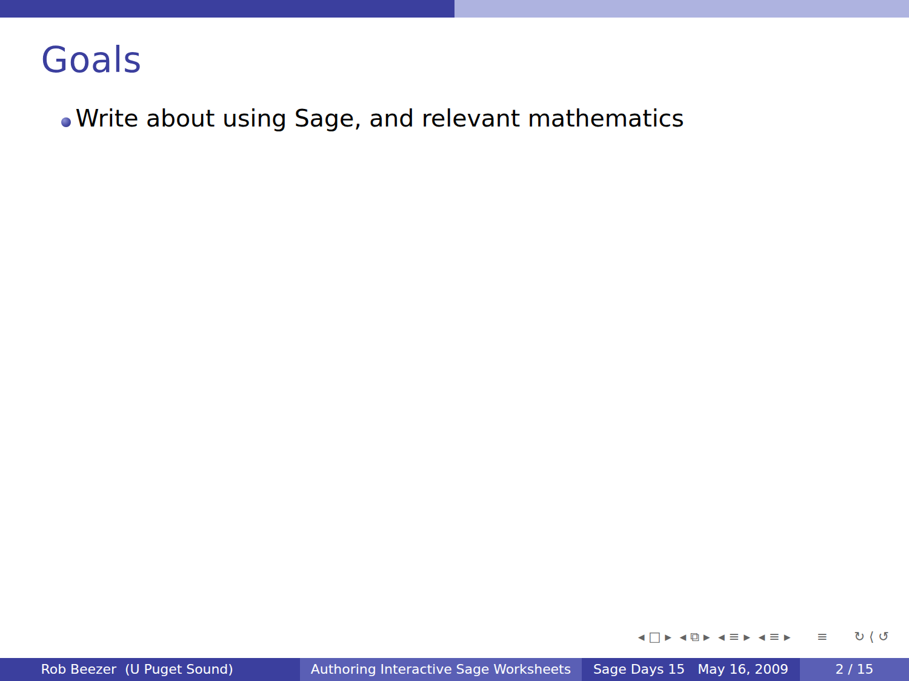Goals
Write about using Sage, and relevant mathematics
◂ □ ▸ ◂ ⧉ ▸ ◂ ≡ ▸ ◂ ≡ ▸ ≡ ↻ ⟨ ↺
Rob Beezer (U Puget Sound)
Authoring Interactive Sage Worksheets
Sage Days 15 May 16, 2009
2 / 15